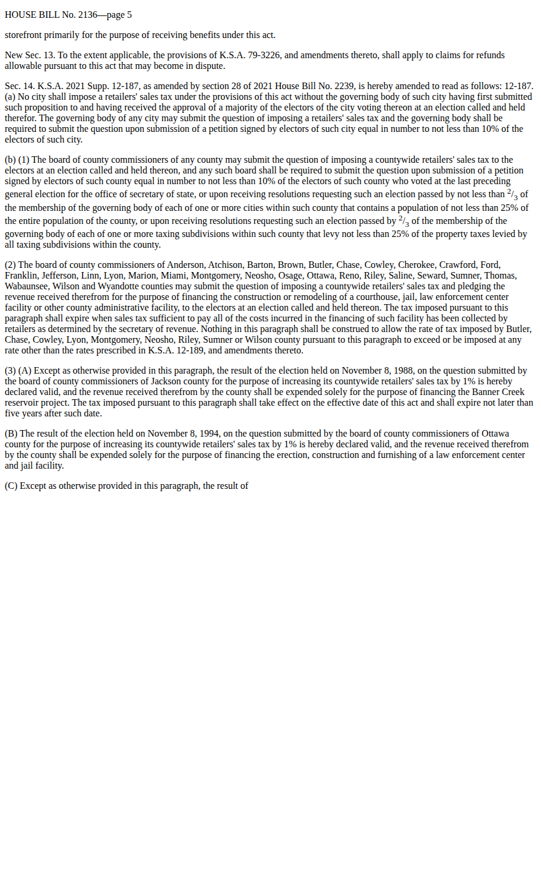HOUSE BILL No. 2136—page 5
storefront primarily for the purpose of receiving benefits under this act.
New Sec. 13. To the extent applicable, the provisions of K.S.A. 79-3226, and amendments thereto, shall apply to claims for refunds allowable pursuant to this act that may become in dispute.
Sec. 14. K.S.A. 2021 Supp. 12-187, as amended by section 28 of 2021 House Bill No. 2239, is hereby amended to read as follows: 12-187. (a) No city shall impose a retailers' sales tax under the provisions of this act without the governing body of such city having first submitted such proposition to and having received the approval of a majority of the electors of the city voting thereon at an election called and held therefor. The governing body of any city may submit the question of imposing a retailers' sales tax and the governing body shall be required to submit the question upon submission of a petition signed by electors of such city equal in number to not less than 10% of the electors of such city.
(b) (1) The board of county commissioners of any county may submit the question of imposing a countywide retailers' sales tax to the electors at an election called and held thereon, and any such board shall be required to submit the question upon submission of a petition signed by electors of such county equal in number to not less than 10% of the electors of such county who voted at the last preceding general election for the office of secretary of state, or upon receiving resolutions requesting such an election passed by not less than 2/3 of the membership of the governing body of each of one or more cities within such county that contains a population of not less than 25% of the entire population of the county, or upon receiving resolutions requesting such an election passed by 2/3 of the membership of the governing body of each of one or more taxing subdivisions within such county that levy not less than 25% of the property taxes levied by all taxing subdivisions within the county.
(2) The board of county commissioners of Anderson, Atchison, Barton, Brown, Butler, Chase, Cowley, Cherokee, Crawford, Ford, Franklin, Jefferson, Linn, Lyon, Marion, Miami, Montgomery, Neosho, Osage, Ottawa, Reno, Riley, Saline, Seward, Sumner, Thomas, Wabaunsee, Wilson and Wyandotte counties may submit the question of imposing a countywide retailers' sales tax and pledging the revenue received therefrom for the purpose of financing the construction or remodeling of a courthouse, jail, law enforcement center facility or other county administrative facility, to the electors at an election called and held thereon. The tax imposed pursuant to this paragraph shall expire when sales tax sufficient to pay all of the costs incurred in the financing of such facility has been collected by retailers as determined by the secretary of revenue. Nothing in this paragraph shall be construed to allow the rate of tax imposed by Butler, Chase, Cowley, Lyon, Montgomery, Neosho, Riley, Sumner or Wilson county pursuant to this paragraph to exceed or be imposed at any rate other than the rates prescribed in K.S.A. 12-189, and amendments thereto.
(3) (A) Except as otherwise provided in this paragraph, the result of the election held on November 8, 1988, on the question submitted by the board of county commissioners of Jackson county for the purpose of increasing its countywide retailers' sales tax by 1% is hereby declared valid, and the revenue received therefrom by the county shall be expended solely for the purpose of financing the Banner Creek reservoir project. The tax imposed pursuant to this paragraph shall take effect on the effective date of this act and shall expire not later than five years after such date.
(B) The result of the election held on November 8, 1994, on the question submitted by the board of county commissioners of Ottawa county for the purpose of increasing its countywide retailers' sales tax by 1% is hereby declared valid, and the revenue received therefrom by the county shall be expended solely for the purpose of financing the erection, construction and furnishing of a law enforcement center and jail facility.
(C) Except as otherwise provided in this paragraph, the result of